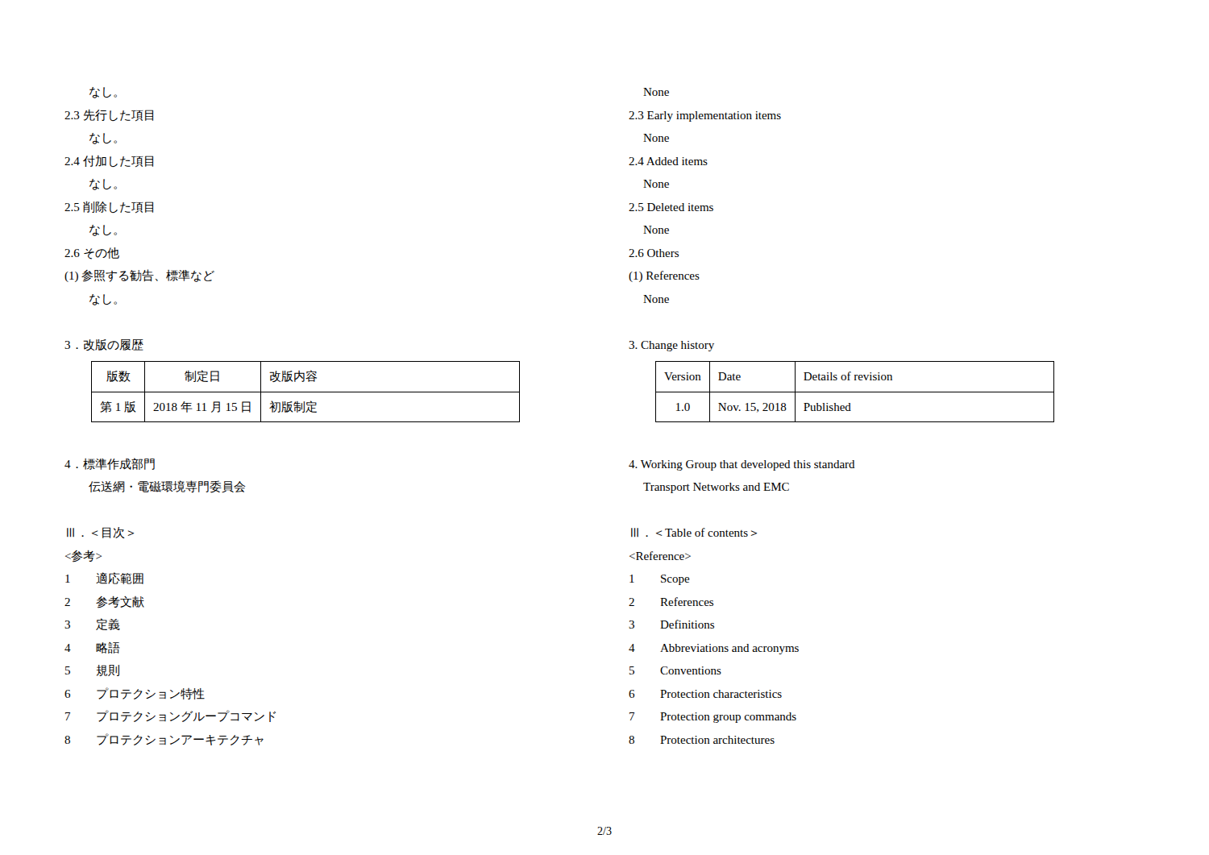なし。
2.3 先行した項目
なし。
2.4 付加した項目
なし。
2.5 削除した項目
なし。
2.6 その他
(1) 参照する勧告、標準など
なし。
3．改版の履歴
| 版数 | 制定日 | 改版内容 |
| 第 1 版 | 2018 年 11 月 15 日 | 初版制定 |
4．標準作成部門
伝送網・電磁環境専門委員会
Ⅲ．＜目次＞
<参考>
1 適応範囲
2 参考文献
3 定義
4 略語
5 規則
6 プロテクション特性
7 プロテクショングループコマンド
8 プロテクションアーキテクチャ
None
2.3 Early implementation items
None
2.4 Added items
None
2.5 Deleted items
None
2.6 Others
(1) References
None
3. Change history
| Version | Date | Details of revision |
| 1.0 | Nov. 15, 2018 | Published |
4. Working Group that developed this standard
Transport Networks and EMC
Ⅲ．＜Table of contents＞
<Reference>
1 Scope
2 References
3 Definitions
4 Abbreviations and acronyms
5 Conventions
6 Protection characteristics
7 Protection group commands
8 Protection architectures
2/3